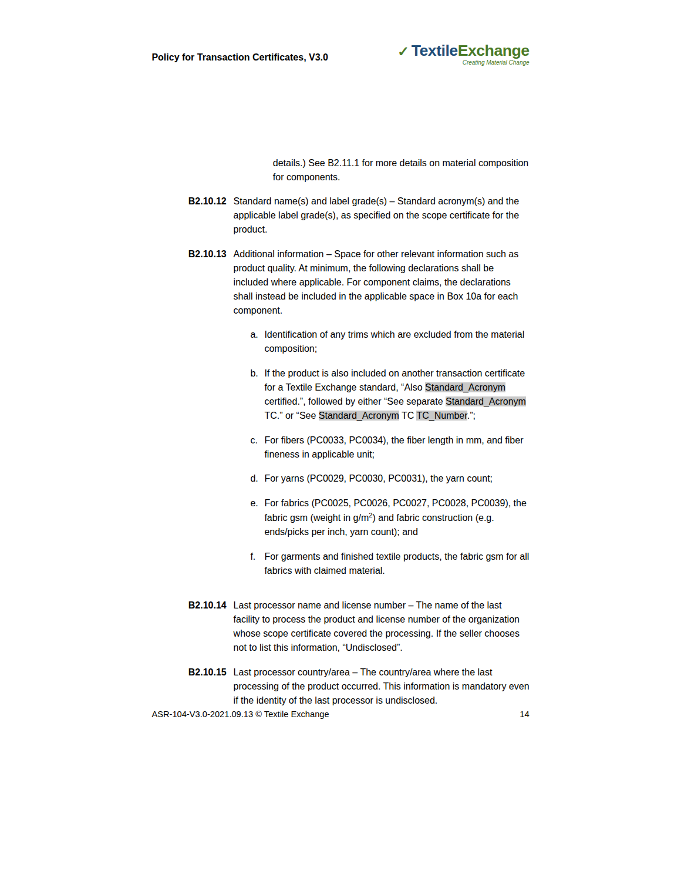Policy for Transaction Certificates, V3.0
✓Textile Exchange
Creating Material Change
details.) See B2.11.1 for more details on material composition for components.
B2.10.12
Standard name(s) and label grade(s) – Standard acronym(s) and the applicable label grade(s), as specified on the scope certificate for the product.
B2.10.13
Additional information – Space for other relevant information such as product quality. At minimum, the following declarations shall be included where applicable. For component claims, the declarations shall instead be included in the applicable space in Box 10a for each component.
a. Identification of any trims which are excluded from the material composition;
b. If the product is also included on another transaction certificate for a Textile Exchange standard, “Also Standard_Acronym certified.”, followed by either “See separate Standard_Acronym TC.” or “See Standard_Acronym TC TC_Number.”;
c. For fibers (PC0033, PC0034), the fiber length in mm, and fiber fineness in applicable unit;
d. For yarns (PC0029, PC0030, PC0031), the yarn count;
e. For fabrics (PC0025, PC0026, PC0027, PC0028, PC0039), the fabric gsm (weight in g/m2) and fabric construction (e.g. ends/picks per inch, yarn count); and
f. For garments and finished textile products, the fabric gsm for all fabrics with claimed material.
B2.10.14
Last processor name and license number – The name of the last facility to process the product and license number of the organization whose scope certificate covered the processing. If the seller chooses not to list this information, “Undisclosed”.
B2.10.15
Last processor country/area – The country/area where the last processing of the product occurred. This information is mandatory even if the identity of the last processor is undisclosed.
ASR-104-V3.0-2021.09.13 © Textile Exchange
14